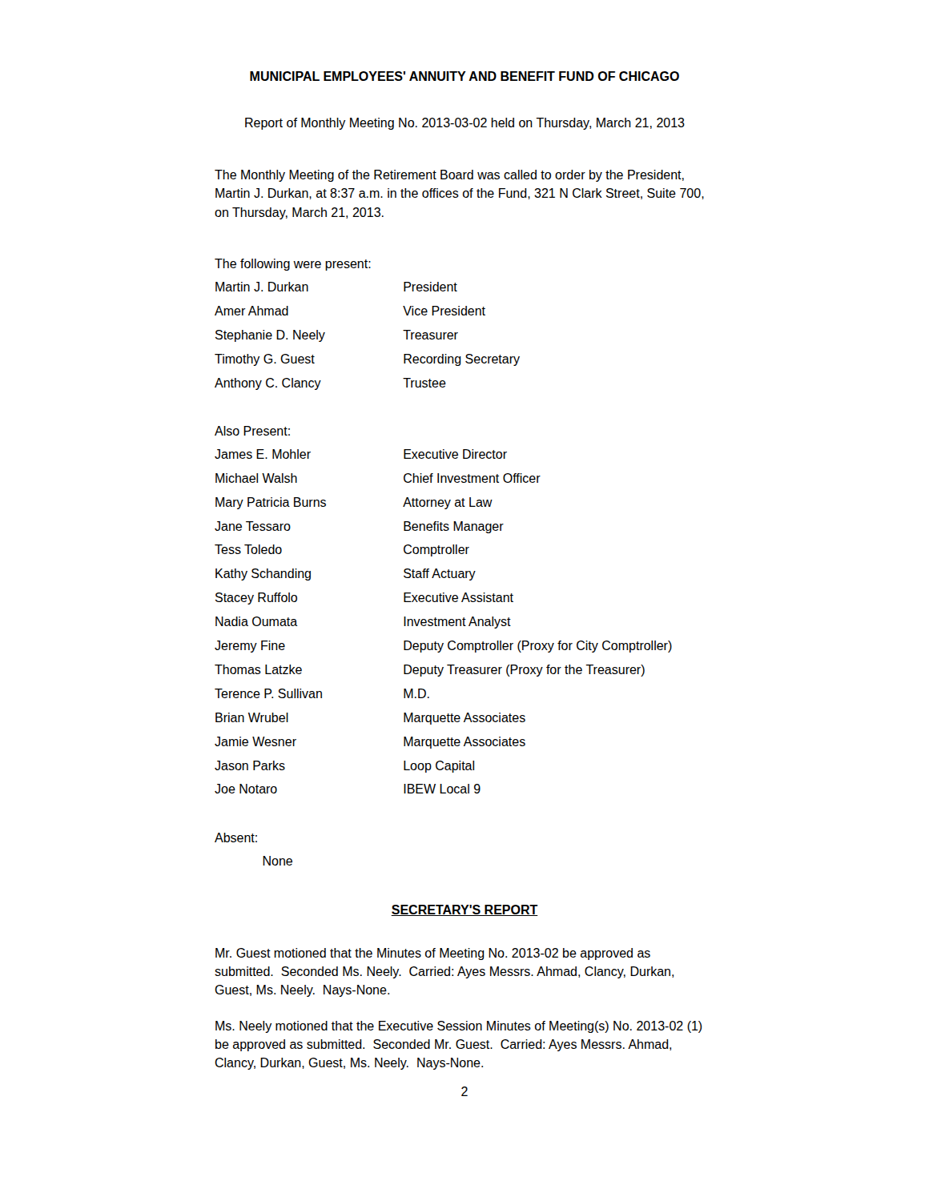MUNICIPAL EMPLOYEES' ANNUITY AND BENEFIT FUND OF CHICAGO
Report of Monthly Meeting No. 2013-03-02 held on Thursday, March 21, 2013
The Monthly Meeting of the Retirement Board was called to order by the President, Martin J. Durkan, at 8:37 a.m. in the offices of the Fund, 321 N Clark Street, Suite 700, on Thursday, March 21, 2013.
The following were present:
| Martin J. Durkan | President |
| Amer Ahmad | Vice President |
| Stephanie D. Neely | Treasurer |
| Timothy G. Guest | Recording Secretary |
| Anthony C. Clancy | Trustee |
Also Present:
| James E. Mohler | Executive Director |
| Michael Walsh | Chief Investment Officer |
| Mary Patricia Burns | Attorney at Law |
| Jane Tessaro | Benefits Manager |
| Tess Toledo | Comptroller |
| Kathy Schanding | Staff Actuary |
| Stacey Ruffolo | Executive Assistant |
| Nadia Oumata | Investment Analyst |
| Jeremy Fine | Deputy Comptroller (Proxy for City Comptroller) |
| Thomas Latzke | Deputy Treasurer (Proxy for the Treasurer) |
| Terence P. Sullivan | M.D. |
| Brian Wrubel | Marquette Associates |
| Jamie Wesner | Marquette Associates |
| Jason Parks | Loop Capital |
| Joe Notaro | IBEW Local 9 |
Absent:
None
SECRETARY'S REPORT
Mr. Guest motioned that the Minutes of Meeting No. 2013-02 be approved as submitted. Seconded Ms. Neely. Carried: Ayes Messrs. Ahmad, Clancy, Durkan, Guest, Ms. Neely. Nays-None.
Ms. Neely motioned that the Executive Session Minutes of Meeting(s) No. 2013-02 (1) be approved as submitted. Seconded Mr. Guest. Carried: Ayes Messrs. Ahmad, Clancy, Durkan, Guest, Ms. Neely. Nays-None.
2